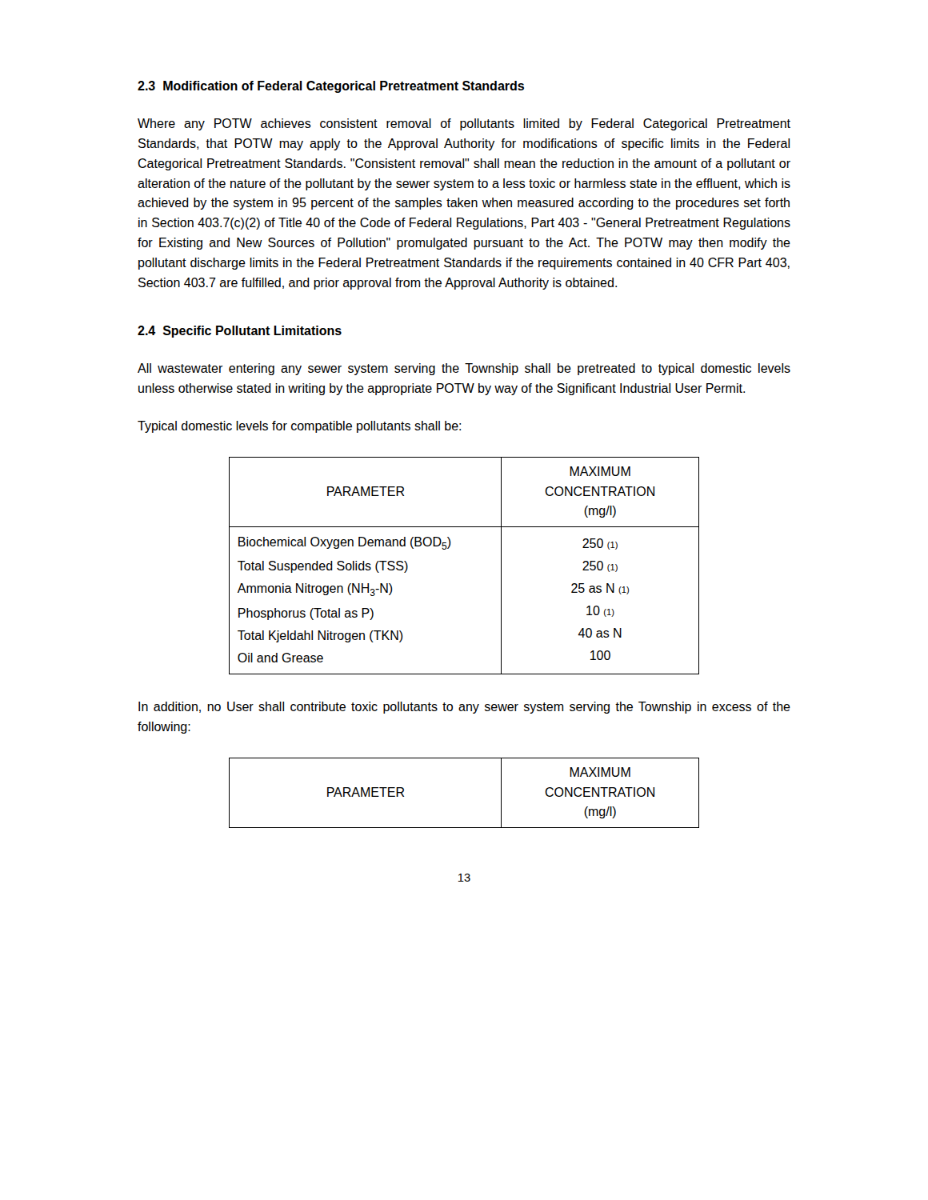2.3 Modification of Federal Categorical Pretreatment Standards
Where any POTW achieves consistent removal of pollutants limited by Federal Categorical Pretreatment Standards, that POTW may apply to the Approval Authority for modifications of specific limits in the Federal Categorical Pretreatment Standards. "Consistent removal" shall mean the reduction in the amount of a pollutant or alteration of the nature of the pollutant by the sewer system to a less toxic or harmless state in the effluent, which is achieved by the system in 95 percent of the samples taken when measured according to the procedures set forth in Section 403.7(c)(2) of Title 40 of the Code of Federal Regulations, Part 403 - "General Pretreatment Regulations for Existing and New Sources of Pollution" promulgated pursuant to the Act. The POTW may then modify the pollutant discharge limits in the Federal Pretreatment Standards if the requirements contained in 40 CFR Part 403, Section 403.7 are fulfilled, and prior approval from the Approval Authority is obtained.
2.4 Specific Pollutant Limitations
All wastewater entering any sewer system serving the Township shall be pretreated to typical domestic levels unless otherwise stated in writing by the appropriate POTW by way of the Significant Industrial User Permit.
Typical domestic levels for compatible pollutants shall be:
| PARAMETER | MAXIMUM CONCENTRATION (mg/l) |
| --- | --- |
| Biochemical Oxygen Demand (BOD 5 ) Total Suspended Solids (TSS) Ammonia Nitrogen (NH 3 -N) Phosphorus (Total as P) Total Kjeldahl Nitrogen (TKN) Oil and Grease | 250 (1) 250 (1) 25 as N (1) 10 (1) 40 as N 100 |
In addition, no User shall contribute toxic pollutants to any sewer system serving the Township in excess of the following:
| PARAMETER | MAXIMUM CONCENTRATION (mg/l) |
| --- | --- |
13